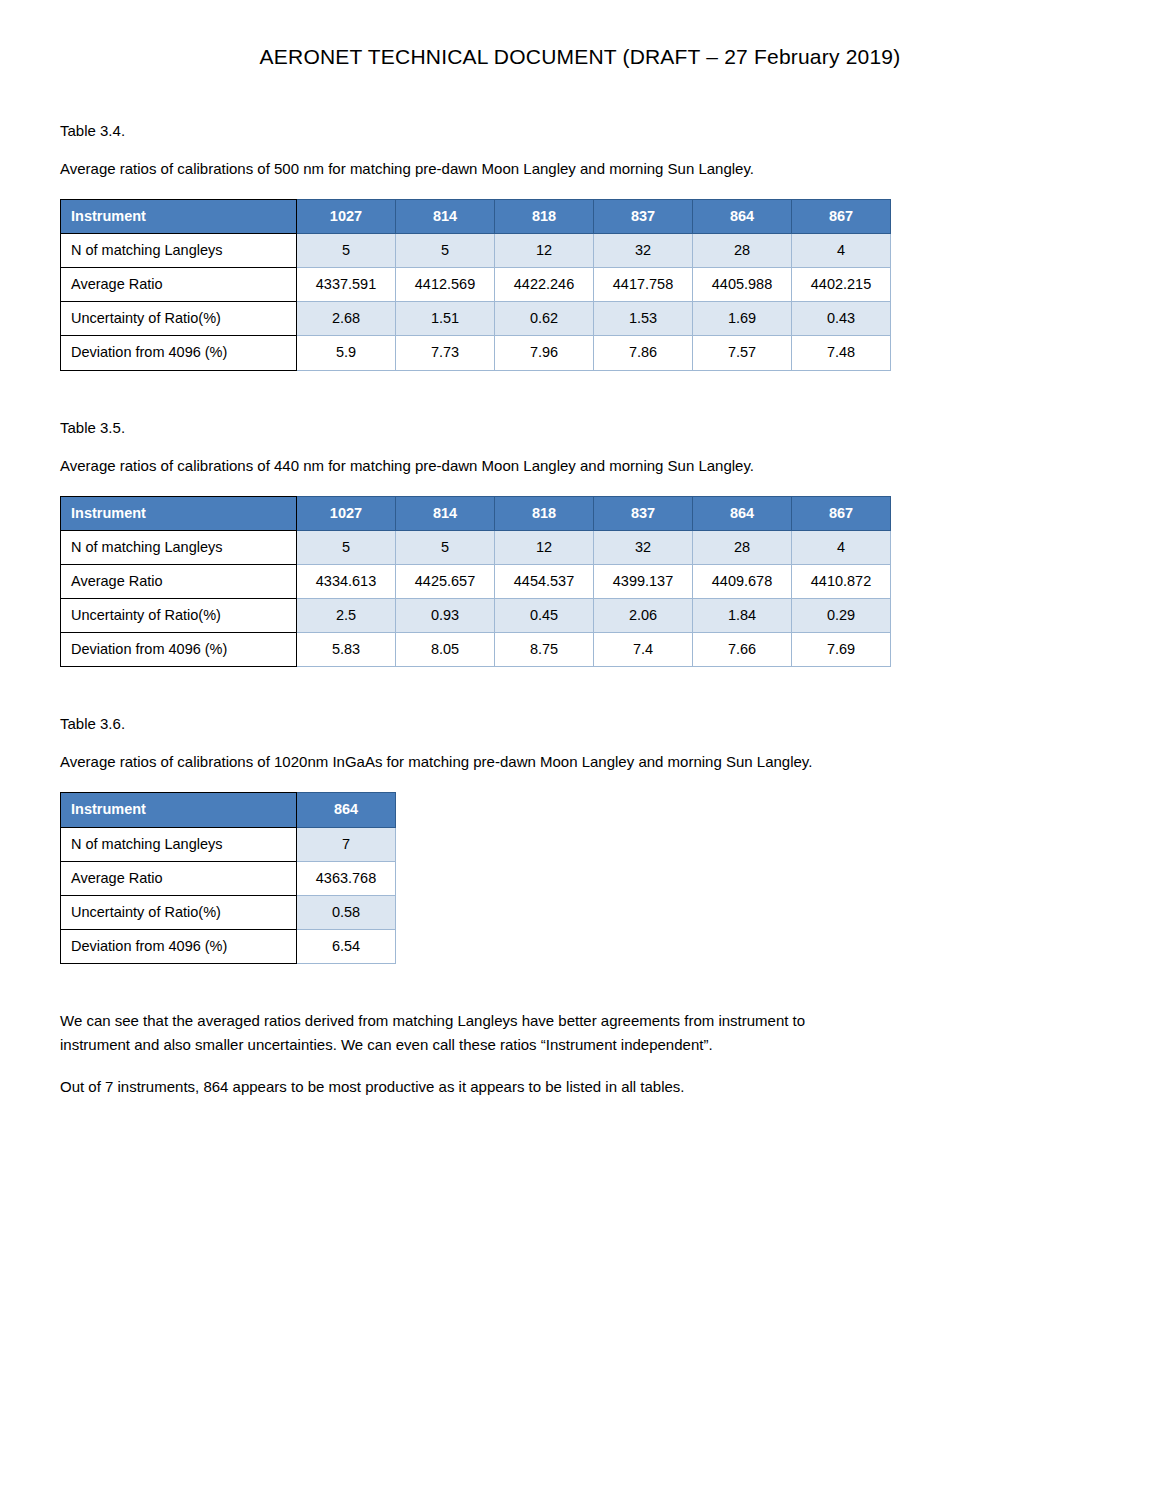AERONET TECHNICAL DOCUMENT (DRAFT – 27 February 2019)
Table 3.4.
Average ratios of calibrations of 500 nm for matching pre-dawn Moon Langley and morning Sun Langley.
| Instrument | 1027 | 814 | 818 | 837 | 864 | 867 |
| --- | --- | --- | --- | --- | --- | --- |
| N of matching Langleys | 5 | 5 | 12 | 32 | 28 | 4 |
| Average Ratio | 4337.591 | 4412.569 | 4422.246 | 4417.758 | 4405.988 | 4402.215 |
| Uncertainty of Ratio(%) | 2.68 | 1.51 | 0.62 | 1.53 | 1.69 | 0.43 |
| Deviation from 4096 (%) | 5.9 | 7.73 | 7.96 | 7.86 | 7.57 | 7.48 |
Table 3.5.
Average ratios of calibrations of 440 nm for matching pre-dawn Moon Langley and morning Sun Langley.
| Instrument | 1027 | 814 | 818 | 837 | 864 | 867 |
| --- | --- | --- | --- | --- | --- | --- |
| N of matching Langleys | 5 | 5 | 12 | 32 | 28 | 4 |
| Average Ratio | 4334.613 | 4425.657 | 4454.537 | 4399.137 | 4409.678 | 4410.872 |
| Uncertainty of Ratio(%) | 2.5 | 0.93 | 0.45 | 2.06 | 1.84 | 0.29 |
| Deviation from 4096 (%) | 5.83 | 8.05 | 8.75 | 7.4 | 7.66 | 7.69 |
Table 3.6.
Average ratios of calibrations of 1020nm InGaAs for matching pre-dawn Moon Langley and morning Sun Langley.
| Instrument | 864 |
| --- | --- |
| N of matching Langleys | 7 |
| Average Ratio | 4363.768 |
| Uncertainty of Ratio(%) | 0.58 |
| Deviation from 4096 (%) | 6.54 |
We can see that the averaged ratios derived from matching Langleys have better agreements from instrument to instrument and also smaller uncertainties. We can even call these ratios “Instrument independent”.
Out of 7 instruments, 864 appears to be most productive as it appears to be listed in all tables.